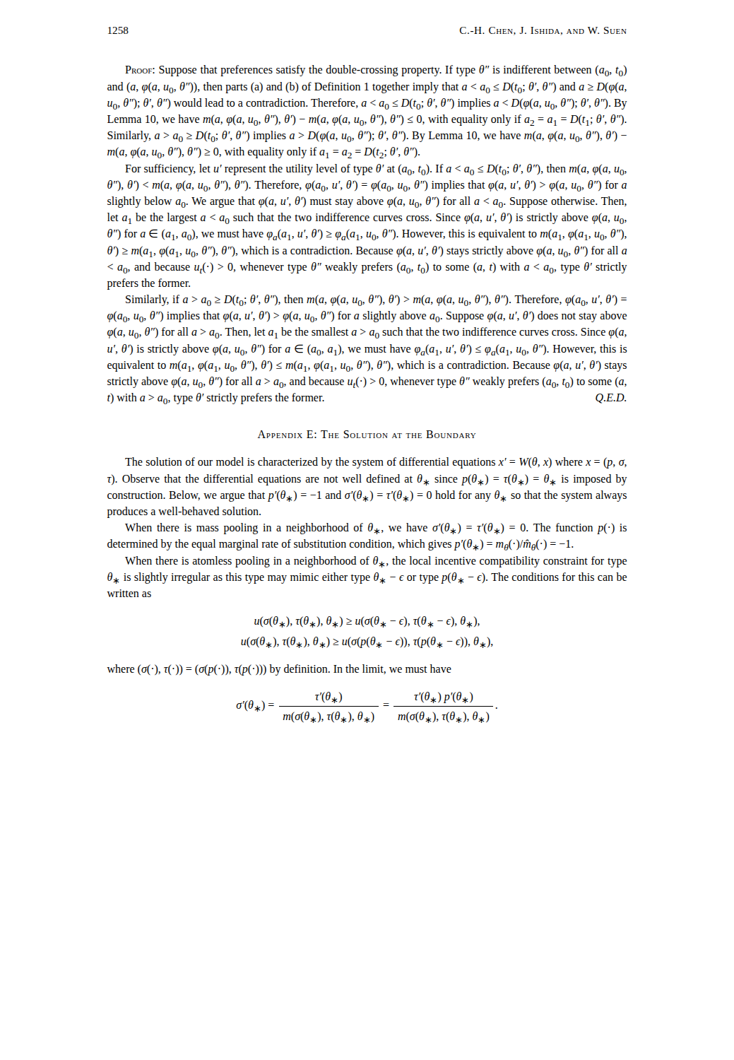1258 C.-H. Chen, J. Ishida, and W. Suen
Proof: Suppose that preferences satisfy the double-crossing property. If type θ″ is indifferent between (a0, t0) and (a, φ(a, u0, θ″)), then parts (a) and (b) of Definition 1 together imply that a < a0 ≤ D(t0; θ′, θ″) and a ≥ D(φ(a, u0, θ″); θ′, θ″) would lead to a contradiction. Therefore, a < a0 ≤ D(t0; θ′, θ″) implies a < D(φ(a, u0, θ″); θ′, θ″). By Lemma 10, we have m(a, φ(a, u0, θ″), θ′) − m(a, φ(a, u0, θ″), θ″) ≤ 0, with equality only if a2 = a1 = D(t1; θ′, θ″). Similarly, a > a0 ≥ D(t0; θ′, θ″) implies a > D(φ(a, u0, θ″); θ′, θ″). By Lemma 10, we have m(a, φ(a, u0, θ″), θ′) − m(a, φ(a, u0, θ″), θ″) ≥ 0, with equality only if a1 = a2 = D(t2; θ′, θ″).
For sufficiency, let u′ represent the utility level of type θ′ at (a0, t0). If a < a0 ≤ D(t0; θ′, θ″), then m(a, φ(a, u0, θ″), θ′) < m(a, φ(a, u0, θ″), θ″). Therefore, φ(a0, u′, θ′) = φ(a0, u0, θ″) implies that φ(a, u′, θ′) > φ(a, u0, θ″) for a slightly below a0. We argue that φ(a, u′, θ′) must stay above φ(a, u0, θ″) for all a < a0. Suppose otherwise. Then, let a1 be the largest a < a0 such that the two indifference curves cross. Since φ(a, u′, θ′) is strictly above φ(a, u0, θ″) for a ∈ (a1, a0), we must have φa(a1, u′, θ′) ≥ φa(a1, u0, θ″). However, this is equivalent to m(a1, φ(a1, u0, θ″), θ′) ≥ m(a1, φ(a1, u0, θ″), θ″), which is a contradiction. Because φ(a, u′, θ′) stays strictly above φ(a, u0, θ″) for all a < a0, and because ut(·) > 0, whenever type θ″ weakly prefers (a0, t0) to some (a, t) with a < a0, type θ′ strictly prefers the former.
Similarly, if a > a0 ≥ D(t0; θ′, θ″), then m(a, φ(a, u0, θ″), θ′) > m(a, φ(a, u0, θ″), θ″). Therefore, φ(a0, u′, θ′) = φ(a0, u0, θ″) implies that φ(a, u′, θ′) > φ(a, u0, θ″) for a slightly above a0. Suppose φ(a, u′, θ′) does not stay above φ(a, u0, θ″) for all a > a0. Then, let a1 be the smallest a > a0 such that the two indifference curves cross. Since φ(a, u′, θ′) is strictly above φ(a, u0, θ″) for a ∈ (a0, a1), we must have φa(a1, u′, θ′) ≤ φa(a1, u0, θ″). However, this is equivalent to m(a1, φ(a1, u0, θ″), θ′) ≤ m(a1, φ(a1, u0, θ″), θ″), which is a contradiction. Because φ(a, u′, θ′) stays strictly above φ(a, u0, θ″) for all a > a0, and because ut(·) > 0, whenever type θ″ weakly prefers (a0, t0) to some (a, t) with a > a0, type θ′ strictly prefers the former. Q.E.D.
Appendix E: The Solution at the Boundary
The solution of our model is characterized by the system of differential equations x′ = W(θ, x) where x = (p, σ, τ). Observe that the differential equations are not well defined at θ∗ since p(θ∗) = τ(θ∗) = θ∗ is imposed by construction. Below, we argue that p′(θ∗) = −1 and σ′(θ∗) = τ′(θ∗) = 0 hold for any θ∗ so that the system always produces a well-behaved solution.
When there is mass pooling in a neighborhood of θ∗, we have σ′(θ∗) = τ′(θ∗) = 0. The function p(·) is determined by the equal marginal rate of substitution condition, which gives p′(θ∗) = mθ(·)/m̂θ(·) = −1.
When there is atomless pooling in a neighborhood of θ∗, the local incentive compatibility constraint for type θ∗ is slightly irregular as this type may mimic either type θ∗ − ϵ or type p(θ∗ − ϵ). The conditions for this can be written as
u(σ(θ∗), τ(θ∗), θ∗) ≥ u(σ(θ∗ − ϵ), τ(θ∗ − ϵ), θ∗),
u(σ(θ∗), τ(θ∗), θ∗) ≥ u(σ(p(θ∗ − ϵ)), τ(p(θ∗ − ϵ)), θ∗),
where (σ(·), τ(·)) = (σ(p(·)), τ(p(·))) by definition. In the limit, we must have
σ′(θ∗) = τ′(θ∗) m(σ(θ∗), τ(θ∗), θ∗) = τ′(θ∗) p′(θ∗) m(σ(θ∗), τ(θ∗), θ∗) .